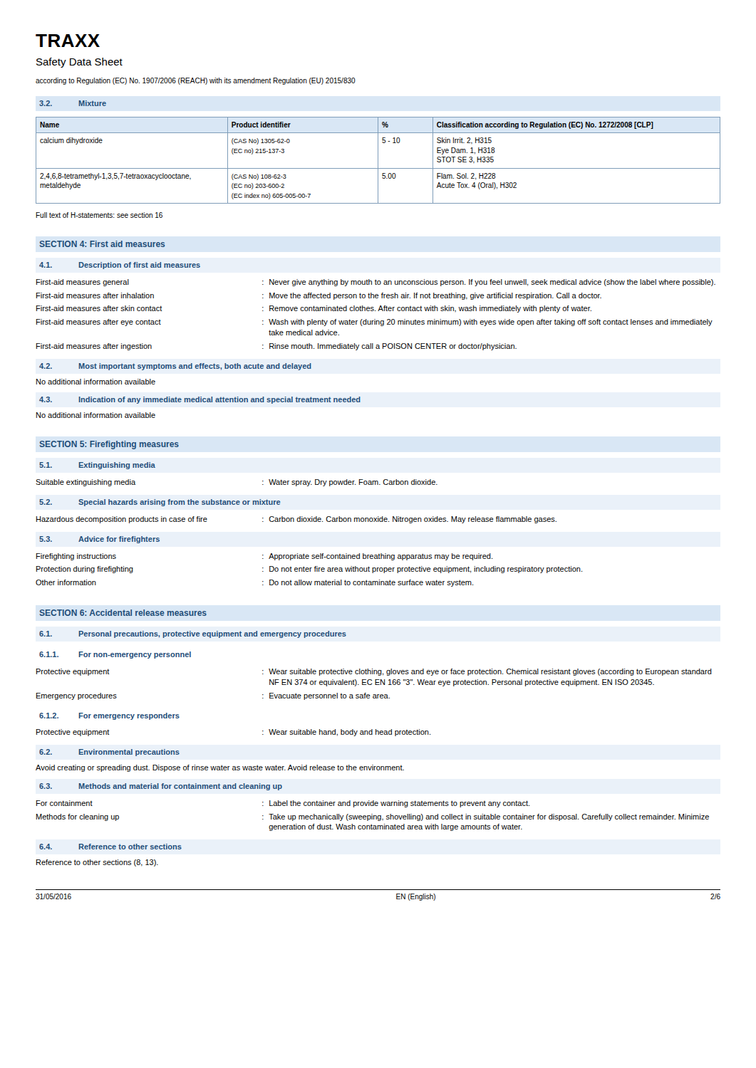TRAXX
Safety Data Sheet
according to Regulation (EC) No. 1907/2006 (REACH) with its amendment Regulation (EU) 2015/830
3.2. Mixture
| Name | Product identifier | % | Classification according to Regulation (EC) No. 1272/2008 [CLP] |
| --- | --- | --- | --- |
| calcium dihydroxide | (CAS No) 1305-62-0 (EC no) 215-137-3 | 5 - 10 | Skin Irrit. 2, H315 Eye Dam. 1, H318 STOT SE 3, H335 |
| 2,4,6,8-tetramethyl-1,3,5,7-tetraoxacyclooctane, metaldehyde | (CAS No) 108-62-3 (EC no) 203-600-2 (EC index no) 605-005-00-7 | 5.00 | Flam. Sol. 2, H228 Acute Tox. 4 (Oral), H302 |
Full text of H-statements: see section 16
SECTION 4: First aid measures
4.1. Description of first aid measures
| First-aid measures general | : | Never give anything by mouth to an unconscious person. If you feel unwell, seek medical advice (show the label where possible). |
| First-aid measures after inhalation | : | Move the affected person to the fresh air. If not breathing, give artificial respiration. Call a doctor. |
| First-aid measures after skin contact | : | Remove contaminated clothes. After contact with skin, wash immediately with plenty of water. |
| First-aid measures after eye contact | : | Wash with plenty of water (during 20 minutes minimum) with eyes wide open after taking off soft contact lenses and immediately take medical advice. |
| First-aid measures after ingestion | : | Rinse mouth. Immediately call a POISON CENTER or doctor/physician. |
4.2. Most important symptoms and effects, both acute and delayed
No additional information available
4.3. Indication of any immediate medical attention and special treatment needed
No additional information available
SECTION 5: Firefighting measures
5.1. Extinguishing media
| Suitable extinguishing media | : | Water spray. Dry powder. Foam. Carbon dioxide. |
5.2. Special hazards arising from the substance or mixture
| Hazardous decomposition products in case of fire | : | Carbon dioxide. Carbon monoxide. Nitrogen oxides. May release flammable gases. |
5.3. Advice for firefighters
| Firefighting instructions | : | Appropriate self-contained breathing apparatus may be required. |
| Protection during firefighting | : | Do not enter fire area without proper protective equipment, including respiratory protection. |
| Other information | : | Do not allow material to contaminate surface water system. |
SECTION 6: Accidental release measures
6.1. Personal precautions, protective equipment and emergency procedures
6.1.1. For non-emergency personnel
| Protective equipment | : | Wear suitable protective clothing, gloves and eye or face protection. Chemical resistant gloves (according to European standard NF EN 374 or equivalent). EC EN 166 "3". Wear eye protection. Personal protective equipment. EN ISO 20345. |
| Emergency procedures | : | Evacuate personnel to a safe area. |
6.1.2. For emergency responders
| Protective equipment | : | Wear suitable hand, body and head protection. |
6.2. Environmental precautions
Avoid creating or spreading dust. Dispose of rinse water as waste water. Avoid release to the environment.
6.3. Methods and material for containment and cleaning up
| For containment | : | Label the container and provide warning statements to prevent any contact. |
| Methods for cleaning up | : | Take up mechanically (sweeping, shovelling) and collect in suitable container for disposal. Carefully collect remainder. Minimize generation of dust. Wash contaminated area with large amounts of water. |
6.4. Reference to other sections
Reference to other sections (8, 13).
31/05/2016
EN (English)
2/6